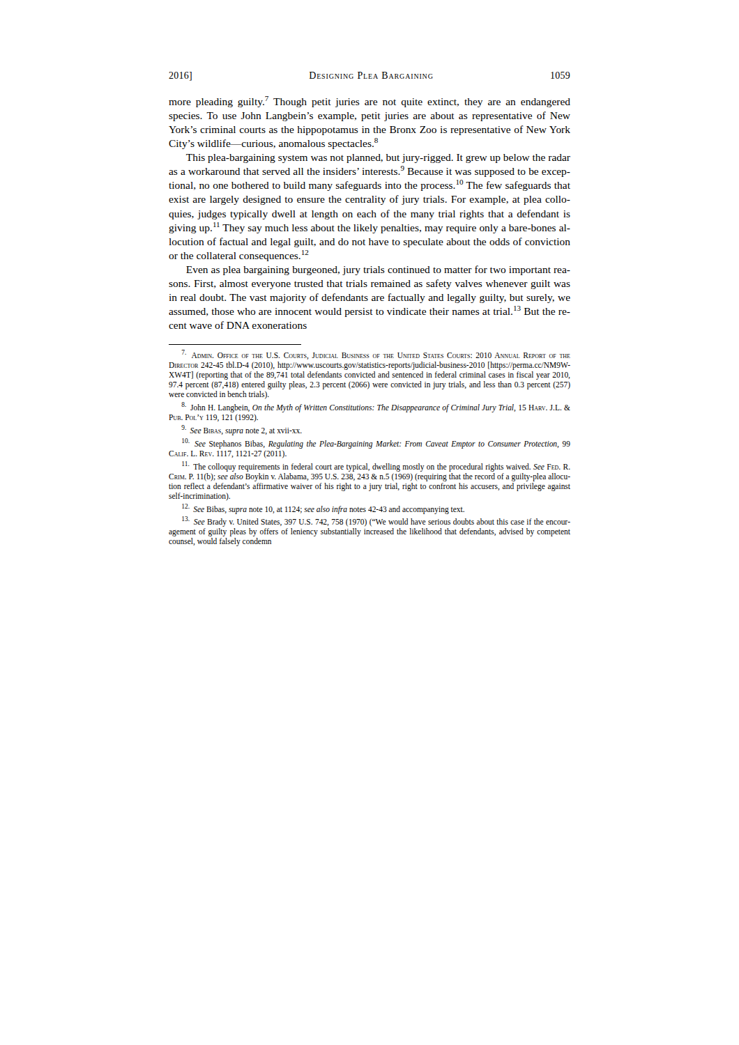2016] Designing Plea Bargaining 1059
more pleading guilty.7 Though petit juries are not quite extinct, they are an endangered species. To use John Langbein’s example, petit juries are about as representative of New York’s criminal courts as the hippopotamus in the Bronx Zoo is representative of New York City’s wildlife—curious, anomalous spectacles.8
This plea-bargaining system was not planned, but jury-rigged. It grew up below the radar as a workaround that served all the insiders’ interests.9 Because it was supposed to be exceptional, no one bothered to build many safeguards into the process.10 The few safeguards that exist are largely designed to ensure the centrality of jury trials. For example, at plea colloquies, judges typically dwell at length on each of the many trial rights that a defendant is giving up.11 They say much less about the likely penalties, may require only a bare-bones allocution of factual and legal guilt, and do not have to speculate about the odds of conviction or the collateral consequences.12
Even as plea bargaining burgeoned, jury trials continued to matter for two important reasons. First, almost everyone trusted that trials remained as safety valves whenever guilt was in real doubt. The vast majority of defendants are factually and legally guilty, but surely, we assumed, those who are innocent would persist to vindicate their names at trial.13 But the recent wave of DNA exonerations
7. Admin. Office of the U.S. Courts, Judicial Business of the United States Courts: 2010 Annual Report of the Director 242-45 tbl.D-4 (2010), http://www.uscourts.gov/statistics-reports/judicial-business-2010 [https://perma.cc/NM9W-XW4T] (reporting that of the 89,741 total defendants convicted and sentenced in federal criminal cases in fiscal year 2010, 97.4 percent (87,418) entered guilty pleas, 2.3 percent (2066) were convicted in jury trials, and less than 0.3 percent (257) were convicted in bench trials).
8. John H. Langbein, On the Myth of Written Constitutions: The Disappearance of Criminal Jury Trial, 15 Harv. J.L. & Pub. Pol’y 119, 121 (1992).
9. See Bibas, supra note 2, at xvii-xx.
10. See Stephanos Bibas, Regulating the Plea-Bargaining Market: From Caveat Emptor to Consumer Protection, 99 Calif. L. Rev. 1117, 1121-27 (2011).
11. The colloquy requirements in federal court are typical, dwelling mostly on the procedural rights waived. See Fed. R. Crim. P. 11(b); see also Boykin v. Alabama, 395 U.S. 238, 243 & n.5 (1969) (requiring that the record of a guilty-plea allocution reflect a defendant’s affirmative waiver of his right to a jury trial, right to confront his accusers, and privilege against self-incrimination).
12. See Bibas, supra note 10, at 1124; see also infra notes 42-43 and accompanying text.
13. See Brady v. United States, 397 U.S. 742, 758 (1970) (“We would have serious doubts about this case if the encouragement of guilty pleas by offers of leniency substantially increased the likelihood that defendants, advised by competent counsel, would falsely condemn